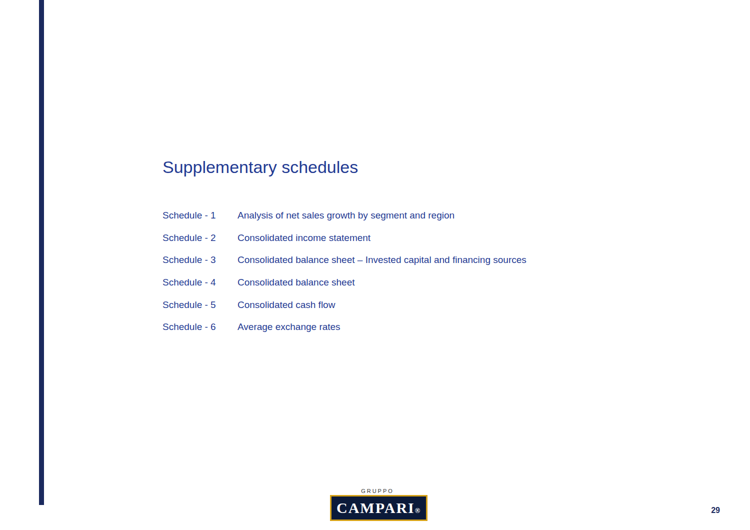Supplementary schedules
Schedule - 1 Analysis of net sales growth by segment and region
Schedule - 2 Consolidated income statement
Schedule - 3 Consolidated balance sheet – Invested capital and financing sources
Schedule - 4 Consolidated balance sheet
Schedule - 5 Consolidated cash flow
Schedule - 6 Average exchange rates
GRUPPO
CAMPARI®
29